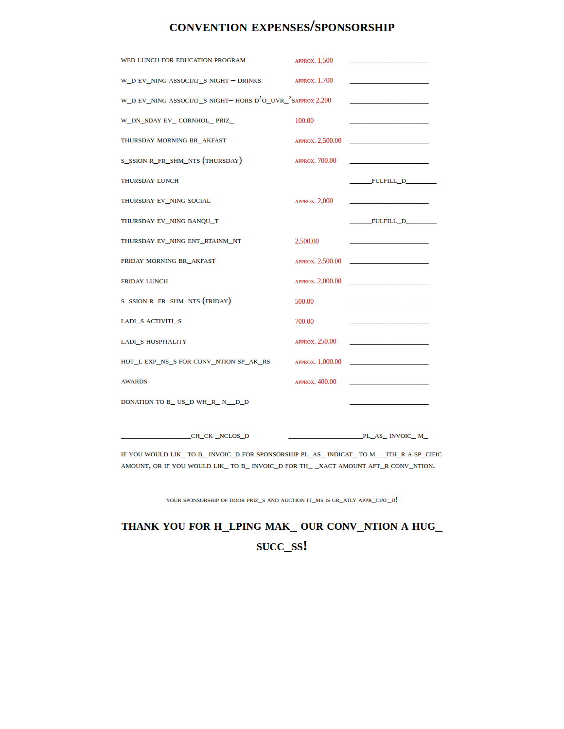Convention Expenses/Sponsorship
| Wed lunch for Education Program | approx. 1,500 | __________________ |
| W_d Ev_ning Associat_s Night – Drinks | approx. 1,700 | __________________ |
| W_d Ev_ning Associat_s Night– Hors d’o_uvr_’s | approx 2,200 | __________________ |
| W_dn_sday Ev_ Cornhol_ Priz_ | 100.00 | __________________ |
| Thursday morning Br_akfast | Approx. 2,500.00 | __________________ |
| S_ssion R_fr_shm_nts (Thursday) | Approx. 700.00 | __________________ |
| Thursday Lunch | | _____Fulfill_d_______ |
| Thursday Ev_ning Social | Approx. 2,000 | __________________ |
| Thursday Ev_ning Banqu_t | | _____Fulfill_d_______ |
| Thursday Ev_ning Ent_rtainm_nt | 2,500.00 | __________________ |
| Friday Morning Br_akfast | Approx. 2,500.00 | __________________ |
| Friday Lunch | Approx. 2,000.00 | __________________ |
| S_ssion R_fr_shm_nts (Friday) | 500.00 | __________________ |
| Ladi_s Activiti_s | 700.00 | __________________ |
| Ladi_s Hospitality | Approx. 250.00 | __________________ |
| Hot_l Exp_ns_s for Conv_ntion Sp_ak_rs | Approx. 1,000.00 | __________________ |
| Awards | Approx. 400.00 | __________________ |
| Donation to b_ us_d wh_r_ N__d_d | | __________________ |
________________ch_ck _nclos_d
_________________pl_as_ invoic_ m_
If you would lik_ to b_ invoic_d for sponsorship pl_as_ indicat_ to m_ _ith_r a sp_cific amount, or if you would lik_ to b_ invoic_d for th_ _xact amount aft_r conv_ntion.
Your sponsorship of Door Priz_s and Auction It_ms is gr_atly appr_ciat_d!
Thank You for H_lping Mak_ Our Conv_ntion A Hug_ Succ_ss!